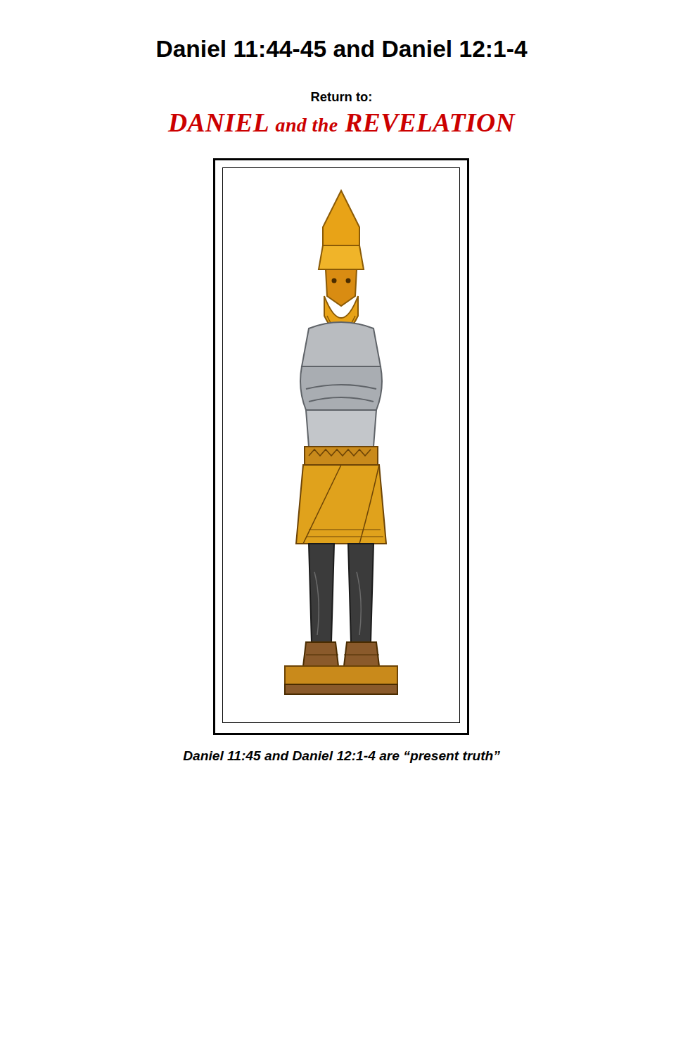Daniel 11:44-45 and Daniel 12:1-4
Return to:
DANIEL and the REVELATION
The great image of Nebuchadnezzar's dream A standing statue with a gold head and headdress, silver chest and folded arms, a gold and brass waist skirt, dark iron legs, and feet of iron and clay resting on a stone pedestal.
Daniel 11:45 and Daniel 12:1-4 are “present truth”